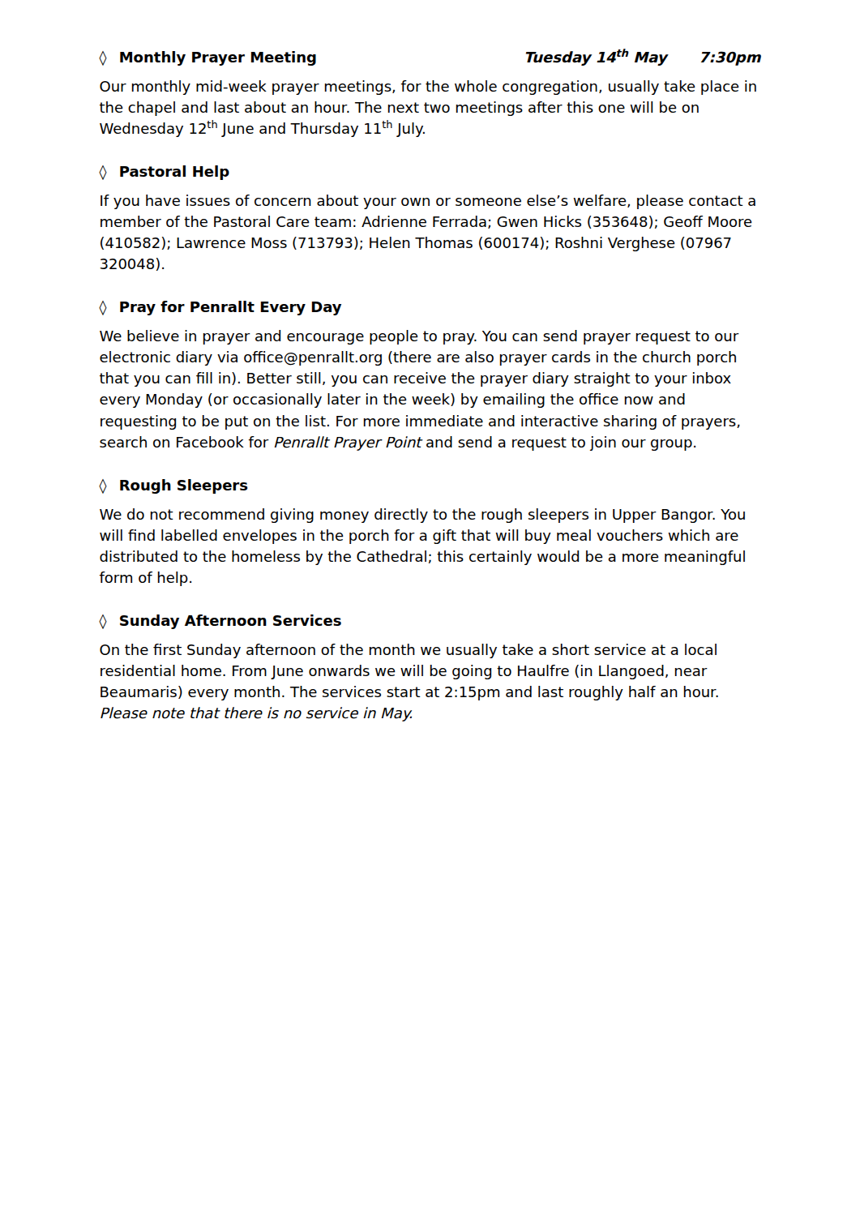◊ Monthly Prayer Meeting Tuesday 14th May 7:30pm
Our monthly mid-week prayer meetings, for the whole congregation, usually take place in the chapel and last about an hour. The next two meetings after this one will be on Wednesday 12th June and Thursday 11th July.
◊ Pastoral Help
If you have issues of concern about your own or someone else’s welfare, please contact a member of the Pastoral Care team: Adrienne Ferrada; Gwen Hicks (353648); Geoff Moore (410582); Lawrence Moss (713793); Helen Thomas (600174); Roshni Verghese (07967 320048).
◊ Pray for Penrallt Every Day
We believe in prayer and encourage people to pray. You can send prayer request to our electronic diary via office@penrallt.org (there are also prayer cards in the church porch that you can fill in). Better still, you can receive the prayer diary straight to your inbox every Monday (or occasionally later in the week) by emailing the office now and requesting to be put on the list. For more immediate and interactive sharing of prayers, search on Facebook for Penrallt Prayer Point and send a request to join our group.
◊ Rough Sleepers
We do not recommend giving money directly to the rough sleepers in Upper Bangor. You will find labelled envelopes in the porch for a gift that will buy meal vouchers which are distributed to the homeless by the Cathedral; this certainly would be a more meaningful form of help.
◊ Sunday Afternoon Services
On the first Sunday afternoon of the month we usually take a short service at a local residential home. From June onwards we will be going to Haulfre (in Llangoed, near Beaumaris) every month. The services start at 2:15pm and last roughly half an hour. Please note that there is no service in May.